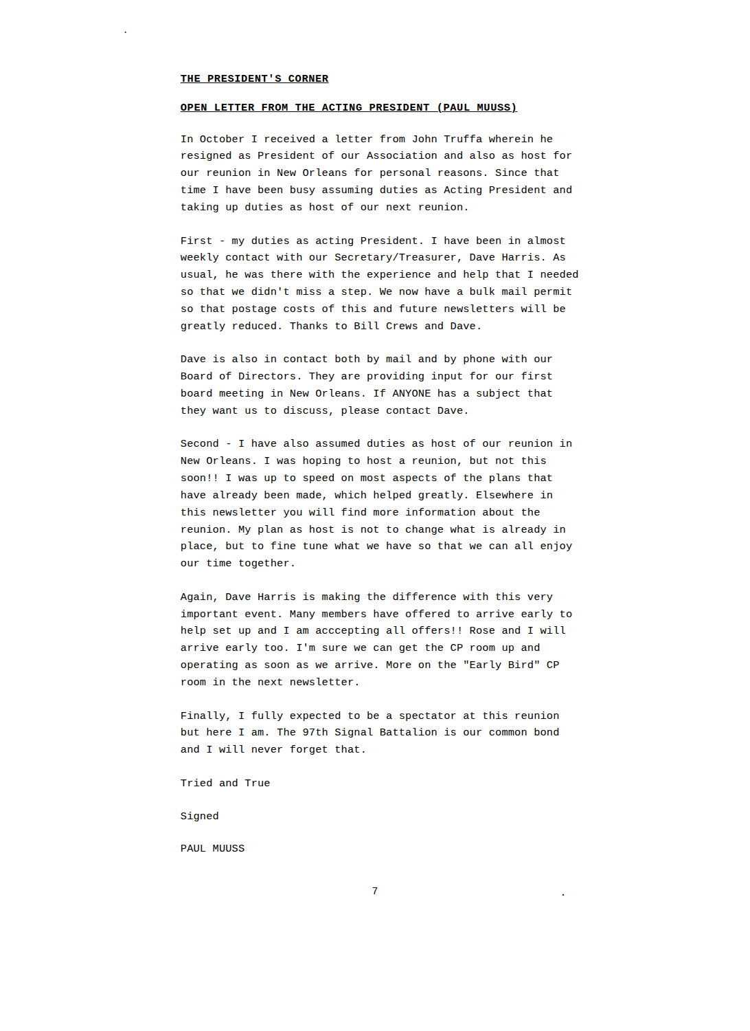.
THE PRESIDENT'S CORNER
OPEN LETTER FROM THE ACTING PRESIDENT (PAUL MUUSS)
In October I received a letter from John Truffa wherein he resigned as President of our Association and also as host for our reunion in New Orleans for personal reasons. Since that time I have been busy assuming duties as Acting President and taking up duties as host of our next reunion.
First - my duties as acting President. I have been in almost weekly contact with our Secretary/Treasurer, Dave Harris. As usual, he was there with the experience and help that I needed so that we didn't miss a step. We now have a bulk mail permit so that postage costs of this and future newsletters will be greatly reduced. Thanks to Bill Crews and Dave.
Dave is also in contact both by mail and by phone with our Board of Directors. They are providing input for our first board meeting in New Orleans. If ANYONE has a subject that they want us to discuss, please contact Dave.
Second - I have also assumed duties as host of our reunion in New Orleans. I was hoping to host a reunion, but not this soon!! I was up to speed on most aspects of the plans that have already been made, which helped greatly. Elsewhere in this newsletter you will find more information about the reunion. My plan as host is not to change what is already in place, but to fine tune what we have so that we can all enjoy our time together.
Again, Dave Harris is making the difference with this very important event. Many members have offered to arrive early to help set up and I am acccepting all offers!! Rose and I will arrive early too. I'm sure we can get the CP room up and operating as soon as we arrive. More on the "Early Bird" CP room in the next newsletter.
Finally, I fully expected to be a spectator at this reunion but here I am. The 97th Signal Battalion is our common bond and I will never forget that.
Tried and True
Signed
PAUL MUUSS
7.